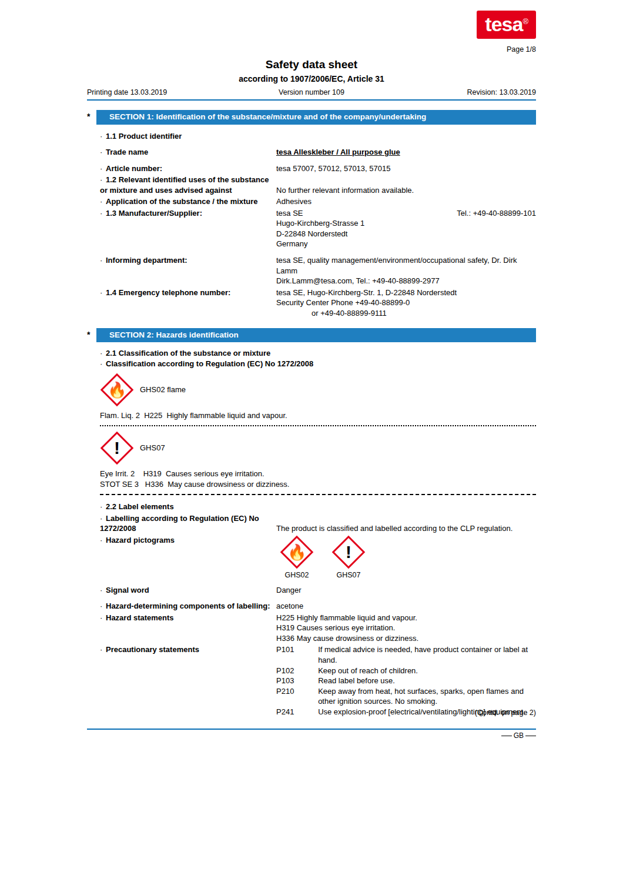tesa®
Page 1/8
Safety data sheet
according to 1907/2006/EC, Article 31
Printing date 13.03.2019
Version number 109
Revision: 13.03.2019
*
SECTION 1: Identification of the substance/mixture and of the company/undertaking
| · 1.1 Product identifier | |
| · Trade name | tesa Alleskleber / All purpose glue |
| · Article number: | tesa 57007, 57012, 57013, 57015 |
| · 1.2 Relevant identified uses of the substance or mixture and uses advised against | No further relevant information available. |
| · Application of the substance / the mixture | Adhesives |
| · 1.3 Manufacturer/Supplier: | tesa SE Hugo-Kirchberg-Strasse 1 D-22848 Norderstedt Germany Tel.: +49-40-88899-101 |
| · Informing department: | tesa SE, quality management/environment/occupational safety, Dr. Dirk Lamm Dirk.Lamm@tesa.com, Tel.: +49-40-88899-2977 |
| · 1.4 Emergency telephone number: | tesa SE, Hugo-Kirchberg-Str. 1, D-22848 Norderstedt Security Center Phone +49-40-88899-0 or +49-40-88899-9111 |
*
SECTION 2: Hazards identification
·2.1 Classification of the substance or mixture
·Classification according to Regulation (EC) No 1272/2008
🔥
GHS02 flame
Flam. Liq. 2 H225 Highly flammable liquid and vapour.
!
GHS07
Eye Irrit. 2 H319 Causes serious eye irritation.
STOT SE 3 H336 May cause drowsiness or dizziness.
| · 2.2 Label elements | |
| · Labelling according to Regulation (EC) No 1272/2008 | The product is classified and labelled according to the CLP regulation. |
| · Hazard pictograms | 🔥 GHS02 ! GHS07 |
| · Signal word | Danger |
| · Hazard-determining components of labelling: | acetone |
| · Hazard statements | H225 Highly flammable liquid and vapour. H319 Causes serious eye irritation. H336 May cause drowsiness or dizziness. |
| · Precautionary statements | / P101 / If medical advice is needed, have product container or label at hand. / / P102 / Keep out of reach of children. / / P103 / Read label before use. / / P210 / Keep away from heat, hot surfaces, sparks, open flames and other ignition sources. No smoking. / / P241 / Use explosion-proof [electrical/ventilating/lighting] equipment. / |
(Contd. on page 2)
GB